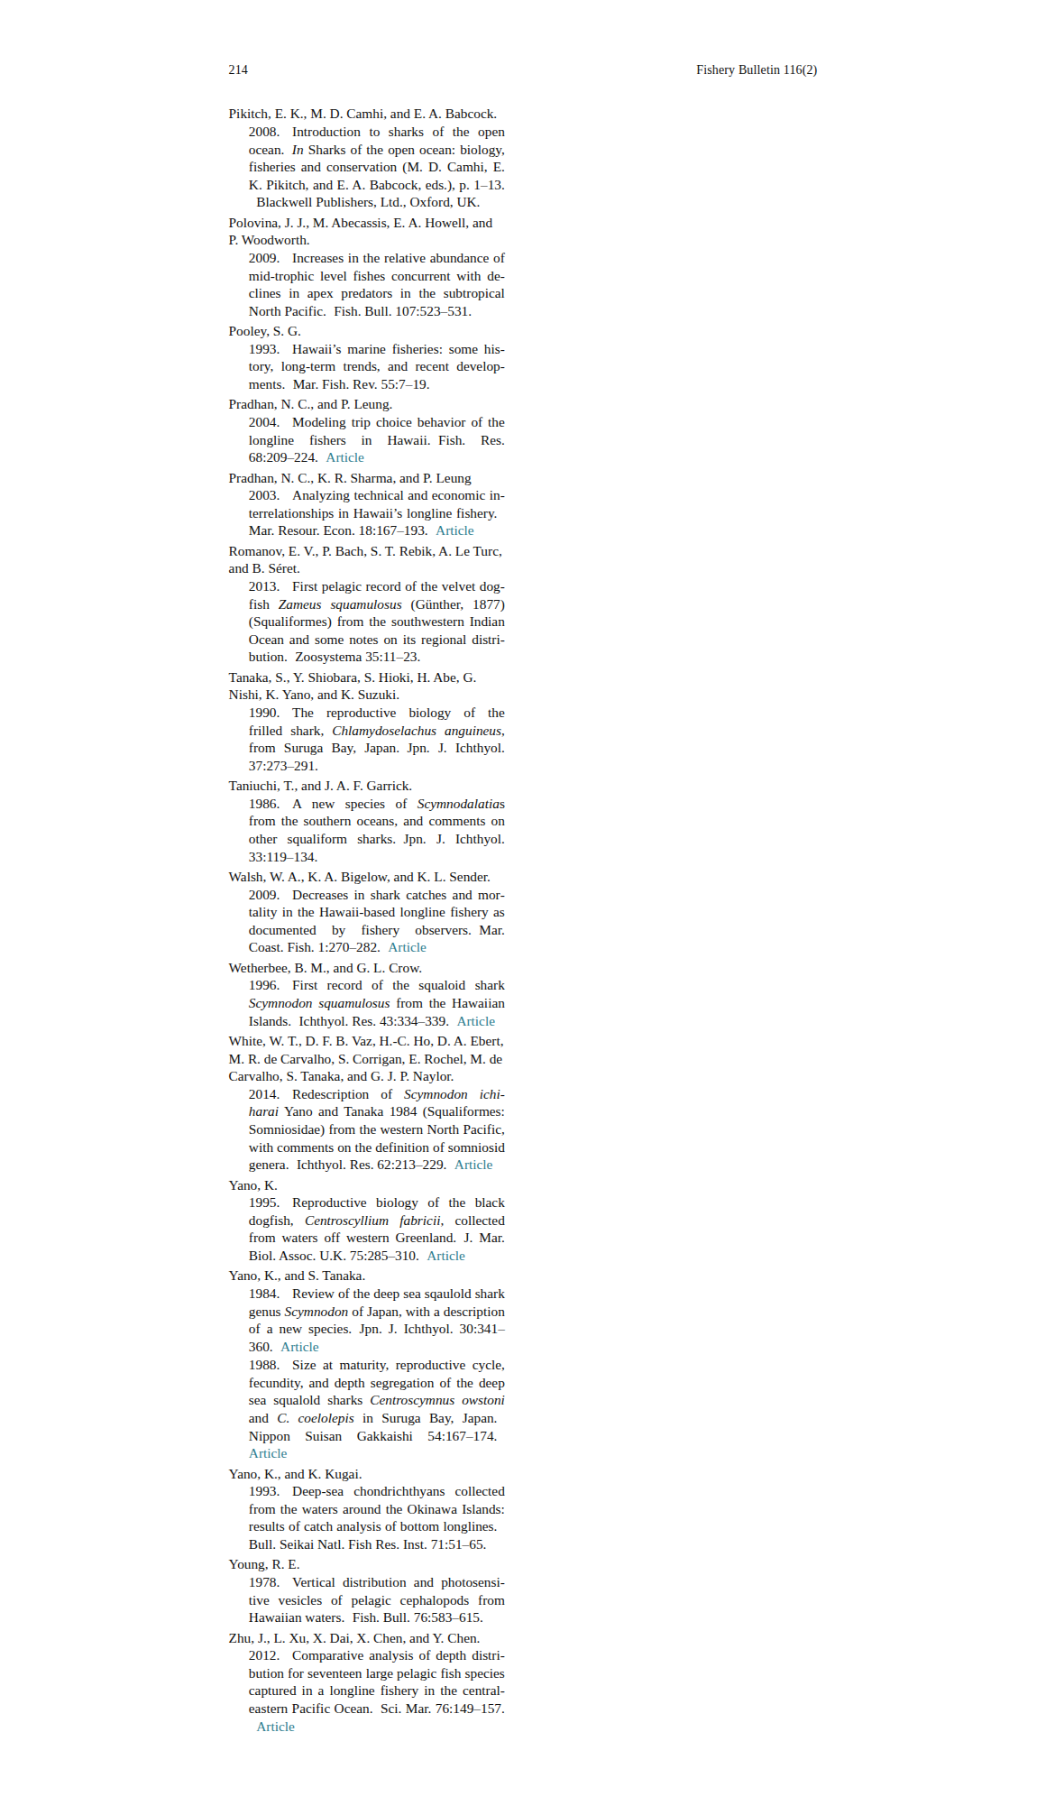214 Fishery Bulletin 116(2)
Pikitch, E. K., M. D. Camhi, and E. A. Babcock.
2008. Introduction to sharks of the open ocean. In Sharks of the open ocean: biology, fisheries and conservation (M. D. Camhi, E. K. Pikitch, and E. A. Babcock, eds.), p. 1–13. Blackwell Publishers, Ltd., Oxford, UK.
Polovina, J. J., M. Abecassis, E. A. Howell, and P. Woodworth.
2009. Increases in the relative abundance of mid-trophic level fishes concurrent with declines in apex predators in the subtropical North Pacific. Fish. Bull. 107:523–531.
Pooley, S. G.
1993. Hawaii’s marine fisheries: some history, long-term trends, and recent developments. Mar. Fish. Rev. 55:7–19.
Pradhan, N. C., and P. Leung.
2004. Modeling trip choice behavior of the longline fishers in Hawaii. Fish. Res. 68:209–224. Article
Pradhan, N. C., K. R. Sharma, and P. Leung
2003. Analyzing technical and economic interrelationships in Hawaii’s longline fishery. Mar. Resour. Econ. 18:167–193. Article
Romanov, E. V., P. Bach, S. T. Rebik, A. Le Turc, and B. Séret.
2013. First pelagic record of the velvet dogfish Zameus squamulosus (Günther, 1877) (Squaliformes) from the southwestern Indian Ocean and some notes on its regional distribution. Zoosystema 35:11–23.
Tanaka, S., Y. Shiobara, S. Hioki, H. Abe, G. Nishi, K. Yano, and K. Suzuki.
1990. The reproductive biology of the frilled shark, Chlamydoselachus anguineus, from Suruga Bay, Japan. Jpn. J. Ichthyol. 37:273–291.
Taniuchi, T., and J. A. F. Garrick.
1986. A new species of Scymnodalatias from the southern oceans, and comments on other squaliform sharks. Jpn. J. Ichthyol. 33:119–134.
Walsh, W. A., K. A. Bigelow, and K. L. Sender.
2009. Decreases in shark catches and mortality in the Hawaii-based longline fishery as documented by fishery observers. Mar. Coast. Fish. 1:270–282. Article
Wetherbee, B. M., and G. L. Crow.
1996. First record of the squaloid shark Scymnodon squamulosus from the Hawaiian Islands. Ichthyol. Res. 43:334–339. Article
White, W. T., D. F. B. Vaz, H.-C. Ho, D. A. Ebert, M. R. de Carvalho, S. Corrigan, E. Rochel, M. de Carvalho, S. Tanaka, and G. J. P. Naylor.
2014. Redescription of Scymnodon ichiharai Yano and Tanaka 1984 (Squaliformes: Somniosidae) from the western North Pacific, with comments on the definition of somniosid genera. Ichthyol. Res. 62:213–229. Article
Yano, K.
1995. Reproductive biology of the black dogfish, Centroscyllium fabricii, collected from waters off western Greenland. J. Mar. Biol. Assoc. U.K. 75:285–310. Article
Yano, K., and S. Tanaka.
1984. Review of the deep sea sqaulold shark genus Scymnodon of Japan, with a description of a new species. Jpn. J. Ichthyol. 30:341–360. Article
1988. Size at maturity, reproductive cycle, fecundity, and depth segregation of the deep sea squalold sharks Centroscymnus owstoni and C. coelolepis in Suruga Bay, Japan. Nippon Suisan Gakkaishi 54:167–174. Article
Yano, K., and K. Kugai.
1993. Deep-sea chondrichthyans collected from the waters around the Okinawa Islands: results of catch analysis of bottom longlines. Bull. Seikai Natl. Fish Res. Inst. 71:51–65.
Young, R. E.
1978. Vertical distribution and photosensitive vesicles of pelagic cephalopods from Hawaiian waters. Fish. Bull. 76:583–615.
Zhu, J., L. Xu, X. Dai, X. Chen, and Y. Chen.
2012. Comparative analysis of depth distribution for seventeen large pelagic fish species captured in a longline fishery in the central-eastern Pacific Ocean. Sci. Mar. 76:149–157. Article